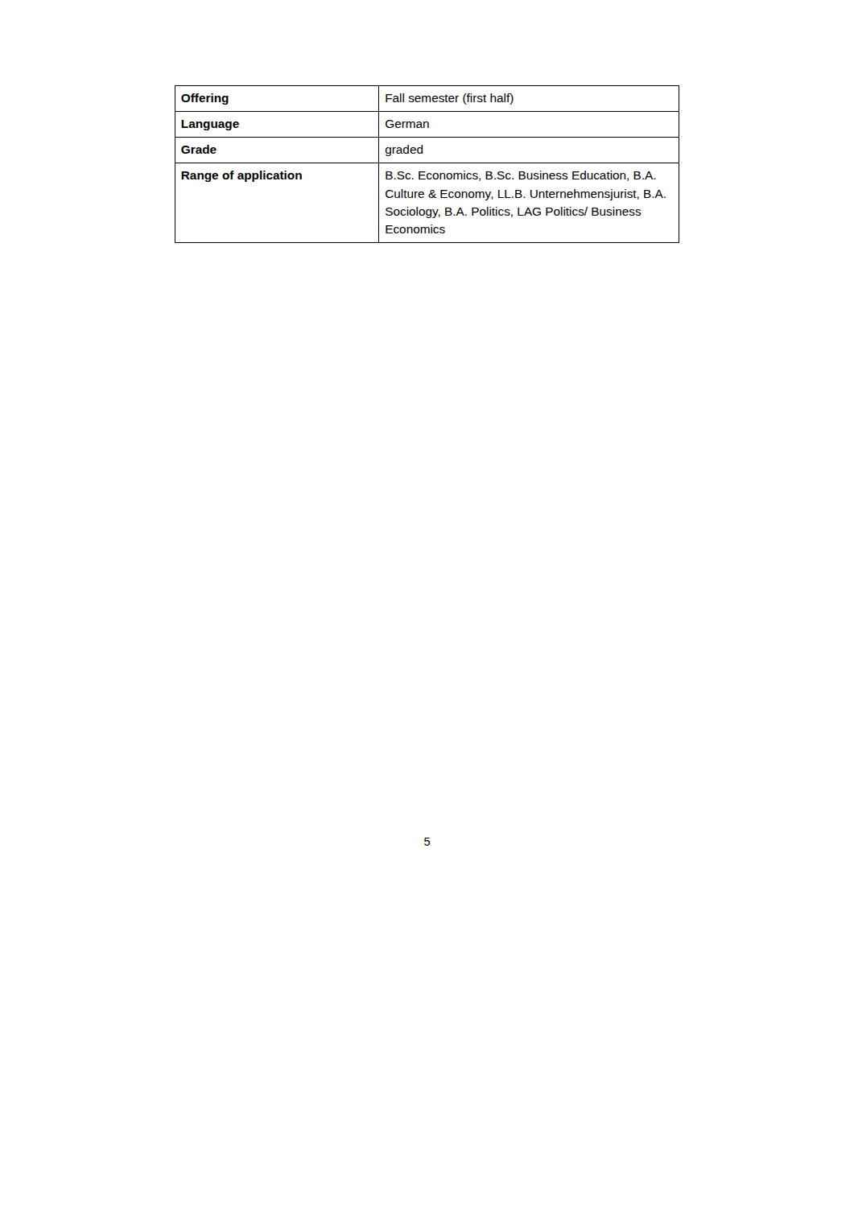| Offering | Fall semester (first half) |
| Language | German |
| Grade | graded |
| Range of application | B.Sc. Economics, B.Sc. Business Education, B.A. Culture & Economy, LL.B. Unternehmensjurist, B.A. Sociology, B.A. Politics, LAG Politics/ Business Economics |
5